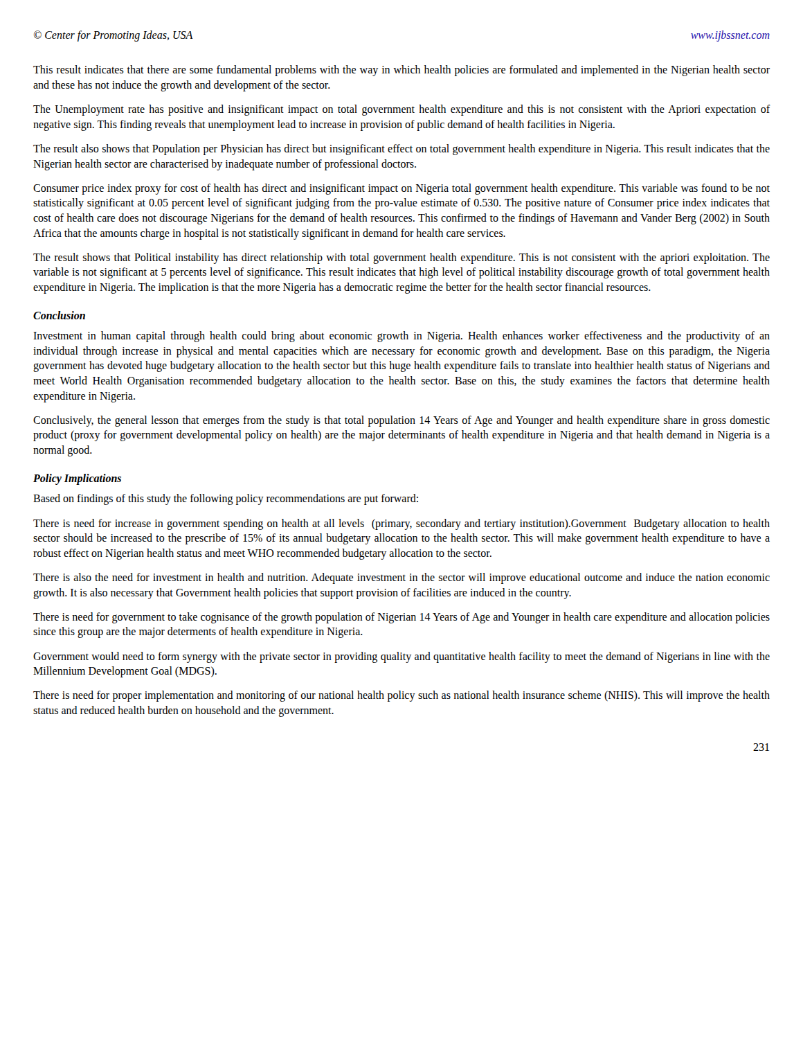© Center for Promoting Ideas, USA www.ijbssnet.com
This result indicates that there are some fundamental problems with the way in which health policies are formulated and implemented in the Nigerian health sector and these has not induce the growth and development of the sector.
The Unemployment rate has positive and insignificant impact on total government health expenditure and this is not consistent with the Apriori expectation of negative sign. This finding reveals that unemployment lead to increase in provision of public demand of health facilities in Nigeria.
The result also shows that Population per Physician has direct but insignificant effect on total government health expenditure in Nigeria. This result indicates that the Nigerian health sector are characterised by inadequate number of professional doctors.
Consumer price index proxy for cost of health has direct and insignificant impact on Nigeria total government health expenditure. This variable was found to be not statistically significant at 0.05 percent level of significant judging from the pro-value estimate of 0.530. The positive nature of Consumer price index indicates that cost of health care does not discourage Nigerians for the demand of health resources. This confirmed to the findings of Havemann and Vander Berg (2002) in South Africa that the amounts charge in hospital is not statistically significant in demand for health care services.
The result shows that Political instability has direct relationship with total government health expenditure. This is not consistent with the apriori exploitation. The variable is not significant at 5 percents level of significance. This result indicates that high level of political instability discourage growth of total government health expenditure in Nigeria. The implication is that the more Nigeria has a democratic regime the better for the health sector financial resources.
Conclusion
Investment in human capital through health could bring about economic growth in Nigeria. Health enhances worker effectiveness and the productivity of an individual through increase in physical and mental capacities which are necessary for economic growth and development. Base on this paradigm, the Nigeria government has devoted huge budgetary allocation to the health sector but this huge health expenditure fails to translate into healthier health status of Nigerians and meet World Health Organisation recommended budgetary allocation to the health sector. Base on this, the study examines the factors that determine health expenditure in Nigeria.
Conclusively, the general lesson that emerges from the study is that total population 14 Years of Age and Younger and health expenditure share in gross domestic product (proxy for government developmental policy on health) are the major determinants of health expenditure in Nigeria and that health demand in Nigeria is a normal good.
Policy Implications
Based on findings of this study the following policy recommendations are put forward:
There is need for increase in government spending on health at all levels (primary, secondary and tertiary institution).Government Budgetary allocation to health sector should be increased to the prescribe of 15% of its annual budgetary allocation to the health sector. This will make government health expenditure to have a robust effect on Nigerian health status and meet WHO recommended budgetary allocation to the sector.
There is also the need for investment in health and nutrition. Adequate investment in the sector will improve educational outcome and induce the nation economic growth. It is also necessary that Government health policies that support provision of facilities are induced in the country.
There is need for government to take cognisance of the growth population of Nigerian 14 Years of Age and Younger in health care expenditure and allocation policies since this group are the major determents of health expenditure in Nigeria.
Government would need to form synergy with the private sector in providing quality and quantitative health facility to meet the demand of Nigerians in line with the Millennium Development Goal (MDGS).
There is need for proper implementation and monitoring of our national health policy such as national health insurance scheme (NHIS). This will improve the health status and reduced health burden on household and the government.
231